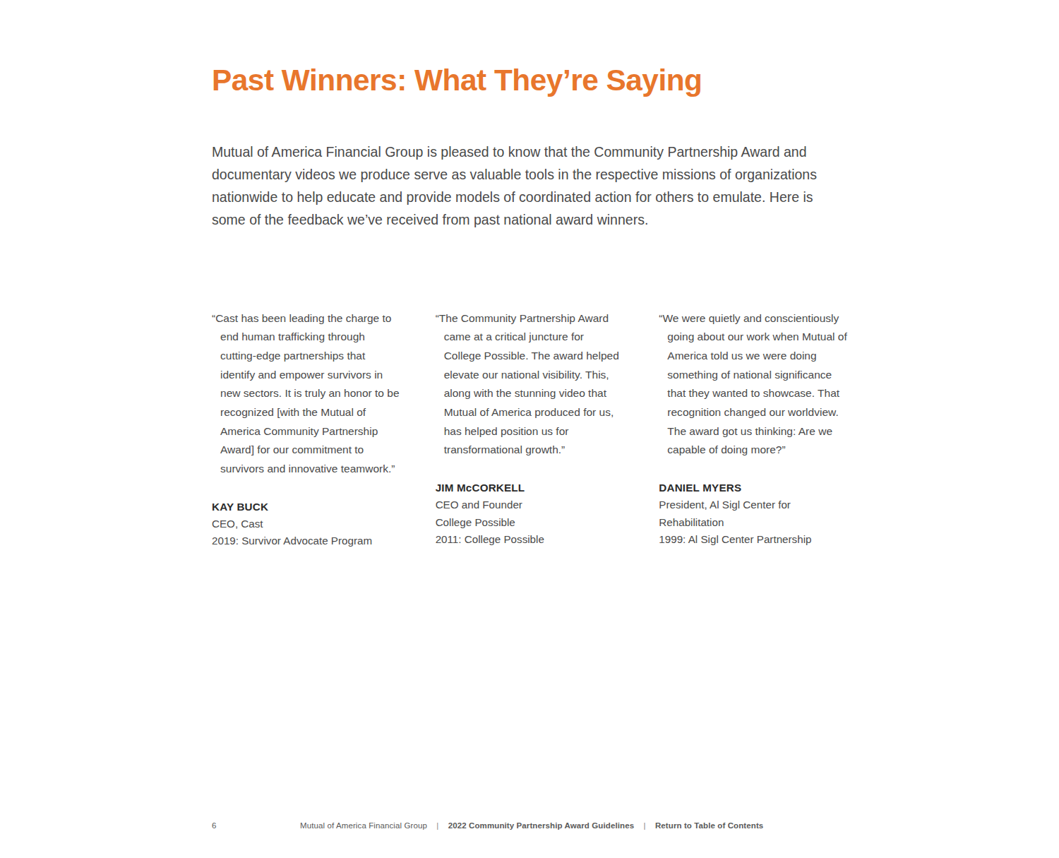Past Winners: What They’re Saying
Mutual of America Financial Group is pleased to know that the Community Partnership Award and documentary videos we produce serve as valuable tools in the respective missions of organizations nationwide to help educate and provide models of coordinated action for others to emulate. Here is some of the feedback we’ve received from past national award winners.
“Cast has been leading the charge to end human trafficking through cutting-edge partnerships that identify and empower survivors in new sectors. It is truly an honor to be recognized [with the Mutual of America Community Partnership Award] for our commitment to survivors and innovative teamwork.”
KAY BUCK
CEO, Cast
2019: Survivor Advocate Program
“The Community Partnership Award came at a critical juncture for College Possible. The award helped elevate our national visibility. This, along with the stunning video that Mutual of America produced for us, has helped position us for transformational growth.”
JIM McCORKELL
CEO and Founder
College Possible
2011: College Possible
“We were quietly and conscientiously going about our work when Mutual of America told us we were doing something of national significance that they wanted to showcase. That recognition changed our worldview. The award got us thinking: Are we capable of doing more?”
DANIEL MYERS
President, Al Sigl Center for Rehabilitation
1999: Al Sigl Center Partnership
6 Mutual of America Financial Group | 2022 Community Partnership Award Guidelines | Return to Table of Contents